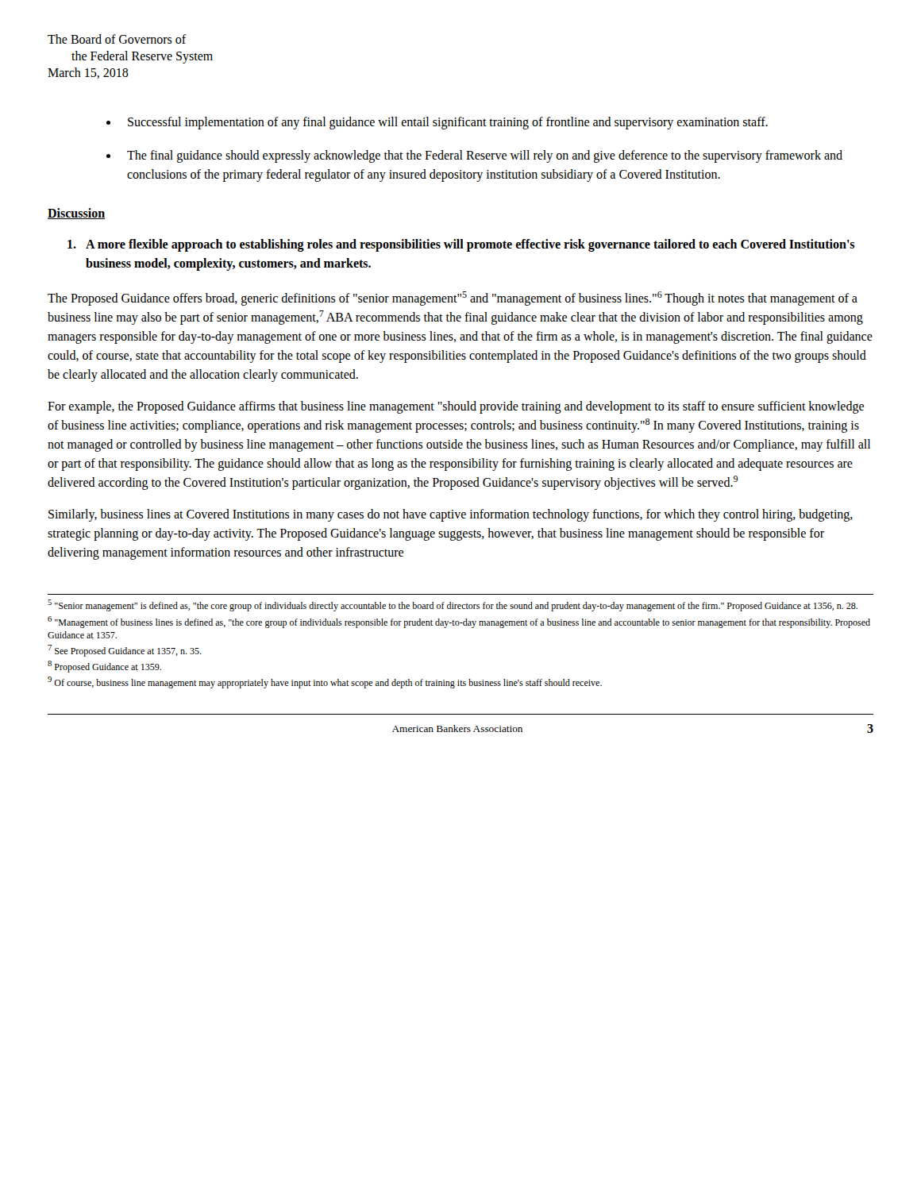The Board of Governors of
the Federal Reserve System
March 15, 2018
Successful implementation of any final guidance will entail significant training of frontline and supervisory examination staff.
The final guidance should expressly acknowledge that the Federal Reserve will rely on and give deference to the supervisory framework and conclusions of the primary federal regulator of any insured depository institution subsidiary of a Covered Institution.
Discussion
A more flexible approach to establishing roles and responsibilities will promote effective risk governance tailored to each Covered Institution's business model, complexity, customers, and markets.
The Proposed Guidance offers broad, generic definitions of "senior management"5 and "management of business lines."6 Though it notes that management of a business line may also be part of senior management,7 ABA recommends that the final guidance make clear that the division of labor and responsibilities among managers responsible for day-to-day management of one or more business lines, and that of the firm as a whole, is in management's discretion. The final guidance could, of course, state that accountability for the total scope of key responsibilities contemplated in the Proposed Guidance's definitions of the two groups should be clearly allocated and the allocation clearly communicated.
For example, the Proposed Guidance affirms that business line management "should provide training and development to its staff to ensure sufficient knowledge of business line activities; compliance, operations and risk management processes; controls; and business continuity."8 In many Covered Institutions, training is not managed or controlled by business line management – other functions outside the business lines, such as Human Resources and/or Compliance, may fulfill all or part of that responsibility. The guidance should allow that as long as the responsibility for furnishing training is clearly allocated and adequate resources are delivered according to the Covered Institution's particular organization, the Proposed Guidance's supervisory objectives will be served.9
Similarly, business lines at Covered Institutions in many cases do not have captive information technology functions, for which they control hiring, budgeting, strategic planning or day-to-day activity. The Proposed Guidance's language suggests, however, that business line management should be responsible for delivering management information resources and other infrastructure
5 "Senior management" is defined as, "the core group of individuals directly accountable to the board of directors for the sound and prudent day-to-day management of the firm." Proposed Guidance at 1356, n. 28.
6 "Management of business lines is defined as, "the core group of individuals responsible for prudent day-to-day management of a business line and accountable to senior management for that responsibility. Proposed Guidance at 1357.
7 See Proposed Guidance at 1357, n. 35.
8 Proposed Guidance at 1359.
9 Of course, business line management may appropriately have input into what scope and depth of training its business line's staff should receive.
American Bankers Association 3